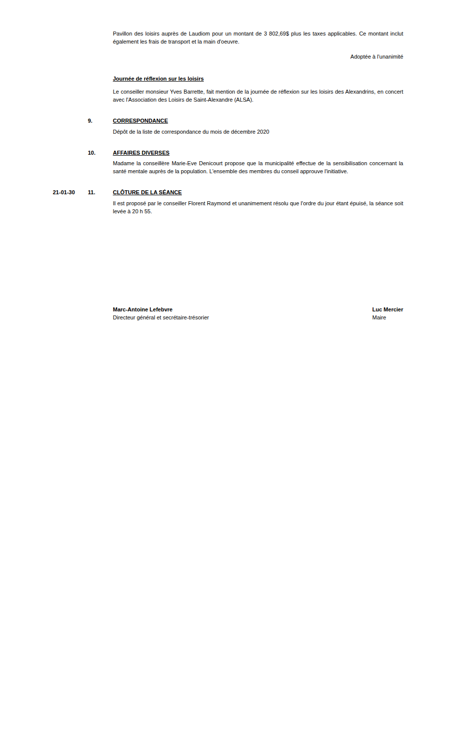Pavillon des loisirs auprès de Laudiom pour un montant de 3 802,69$ plus les taxes applicables. Ce montant inclut également les frais de transport et la main d'oeuvre.
Adoptée à l'unanimité
Journée de réflexion sur les loisirs
Le conseiller monsieur Yves Barrette, fait mention de la journée de réflexion sur les loisirs des Alexandrins, en concert avec l'Association des Loisirs de Saint-Alexandre (ALSA).
9.
CORRESPONDANCE
Dépôt de la liste de correspondance du mois de décembre 2020
10.
AFFAIRES DIVERSES
Madame la conseillère Marie-Eve Denicourt propose que la municipalité effectue de la sensibilisation concernant la santé mentale auprès de la population. L'ensemble des membres du conseil approuve l'initiative.
21-01-30
11.
CLÔTURE DE LA SÉANCE
Il est proposé par le conseiller Florent Raymond et unanimement résolu que l'ordre du jour étant épuisé, la séance soit levée à 20 h 55.
Marc-Antoine Lefebvre
Directeur général et secrétaire-trésorier
Luc Mercier
Maire